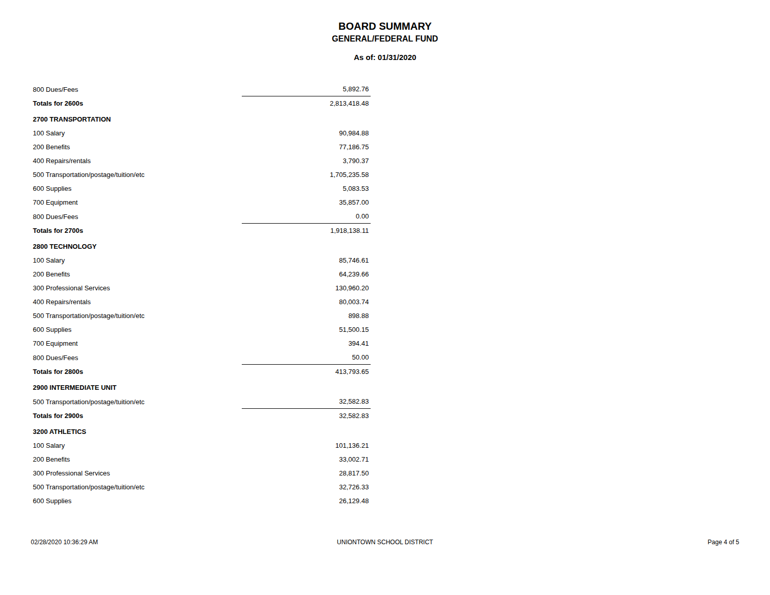BOARD SUMMARY
GENERAL/FEDERAL FUND
As of: 01/31/2020
| 800 Dues/Fees | 5,892.76 |
| Totals for 2600s | 2,813,418.48 |
| 2700 TRANSPORTATION | |
| 100 Salary | 90,984.88 |
| 200 Benefits | 77,186.75 |
| 400 Repairs/rentals | 3,790.37 |
| 500 Transportation/postage/tuition/etc | 1,705,235.58 |
| 600 Supplies | 5,083.53 |
| 700 Equipment | 35,857.00 |
| 800 Dues/Fees | 0.00 |
| Totals for 2700s | 1,918,138.11 |
| 2800 TECHNOLOGY | |
| 100 Salary | 85,746.61 |
| 200 Benefits | 64,239.66 |
| 300 Professional Services | 130,960.20 |
| 400 Repairs/rentals | 80,003.74 |
| 500 Transportation/postage/tuition/etc | 898.88 |
| 600 Supplies | 51,500.15 |
| 700 Equipment | 394.41 |
| 800 Dues/Fees | 50.00 |
| Totals for 2800s | 413,793.65 |
| 2900 INTERMEDIATE UNIT | |
| 500 Transportation/postage/tuition/etc | 32,582.83 |
| Totals for 2900s | 32,582.83 |
| 3200 ATHLETICS | |
| 100 Salary | 101,136.21 |
| 200 Benefits | 33,002.71 |
| 300 Professional Services | 28,817.50 |
| 500 Transportation/postage/tuition/etc | 32,726.33 |
| 600 Supplies | 26,129.48 |
02/28/2020 10:36:29 AM
UNIONTOWN SCHOOL DISTRICT
Page 4 of 5